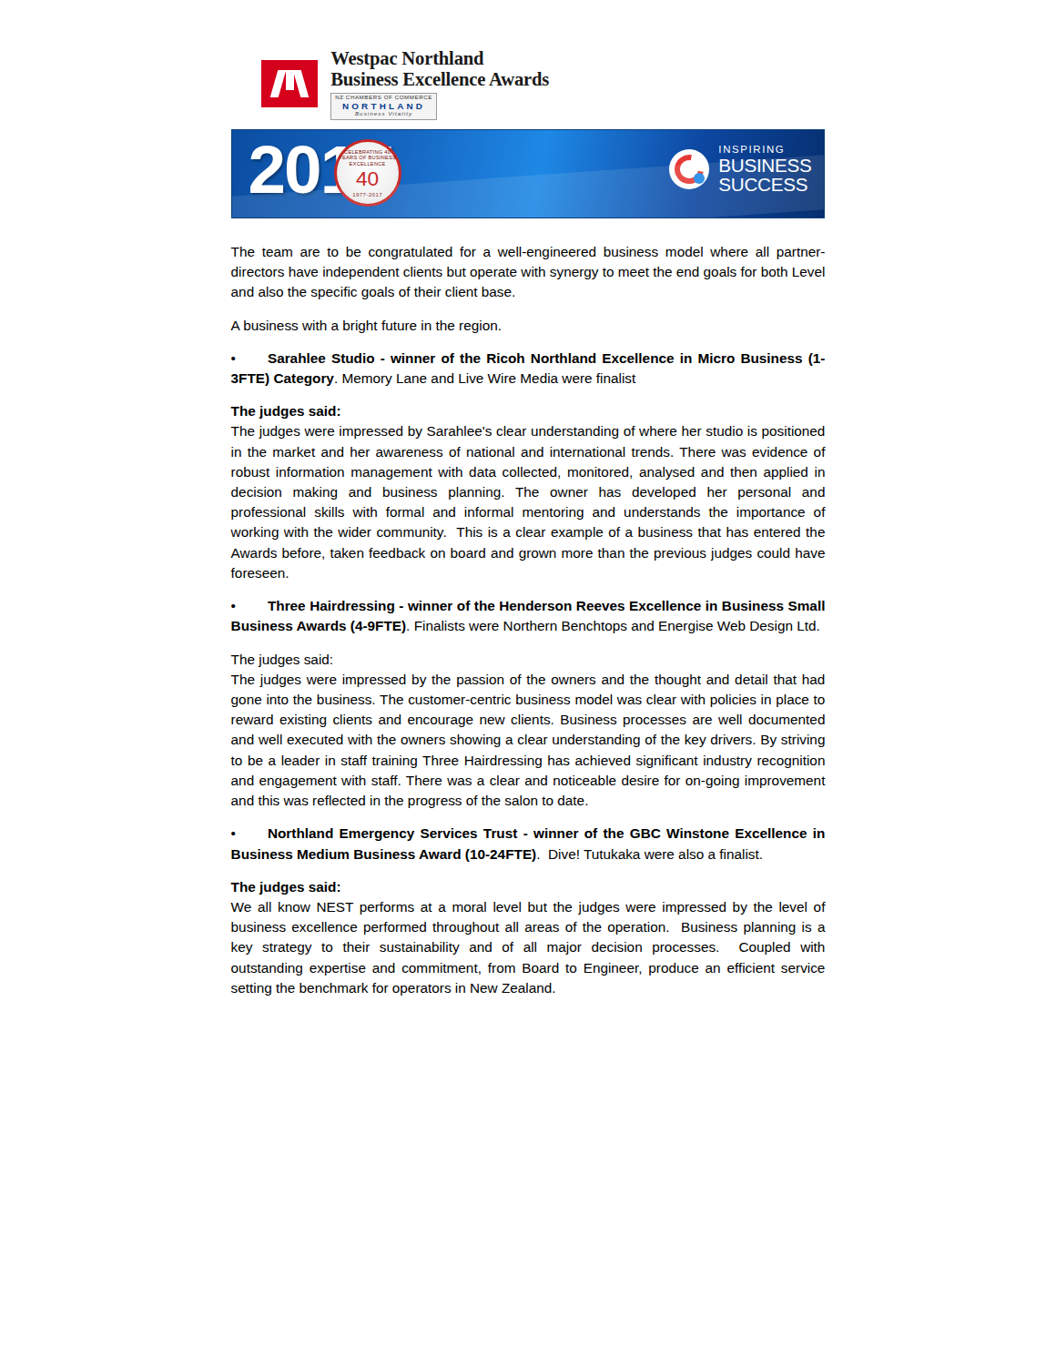Westpac Northland
Business Excellence Awards
NZ CHAMBERS OF COMMERCE
NORTHLAND
Business Vitality
2017
CELEBRATING 40 YEARS OF BUSINESS EXCELLENCE 40 1977-2017
INSPIRING
BUSINESS
SUCCESS
The team are to be congratulated for a well-engineered business model where all partner-directors have independent clients but operate with synergy to meet the end goals for both Level and also the specific goals of their client base.
A business with a bright future in the region.
•Sarahlee Studio - winner of the Ricoh Northland Excellence in Micro Business (1-3FTE) Category. Memory Lane and Live Wire Media were finalist
The judges said:
The judges were impressed by Sarahlee's clear understanding of where her studio is positioned in the market and her awareness of national and international trends. There was evidence of robust information management with data collected, monitored, analysed and then applied in decision making and business planning. The owner has developed her personal and professional skills with formal and informal mentoring and understands the importance of working with the wider community. This is a clear example of a business that has entered the Awards before, taken feedback on board and grown more than the previous judges could have foreseen.
•Three Hairdressing - winner of the Henderson Reeves Excellence in Business Small Business Awards (4-9FTE). Finalists were Northern Benchtops and Energise Web Design Ltd.
The judges said:
The judges were impressed by the passion of the owners and the thought and detail that had gone into the business. The customer-centric business model was clear with policies in place to reward existing clients and encourage new clients. Business processes are well documented and well executed with the owners showing a clear understanding of the key drivers. By striving to be a leader in staff training Three Hairdressing has achieved significant industry recognition and engagement with staff. There was a clear and noticeable desire for on-going improvement and this was reflected in the progress of the salon to date.
•Northland Emergency Services Trust - winner of the GBC Winstone Excellence in Business Medium Business Award (10-24FTE). Dive! Tutukaka were also a finalist.
The judges said:
We all know NEST performs at a moral level but the judges were impressed by the level of business excellence performed throughout all areas of the operation. Business planning is a key strategy to their sustainability and of all major decision processes. Coupled with outstanding expertise and commitment, from Board to Engineer, produce an efficient service setting the benchmark for operators in New Zealand.